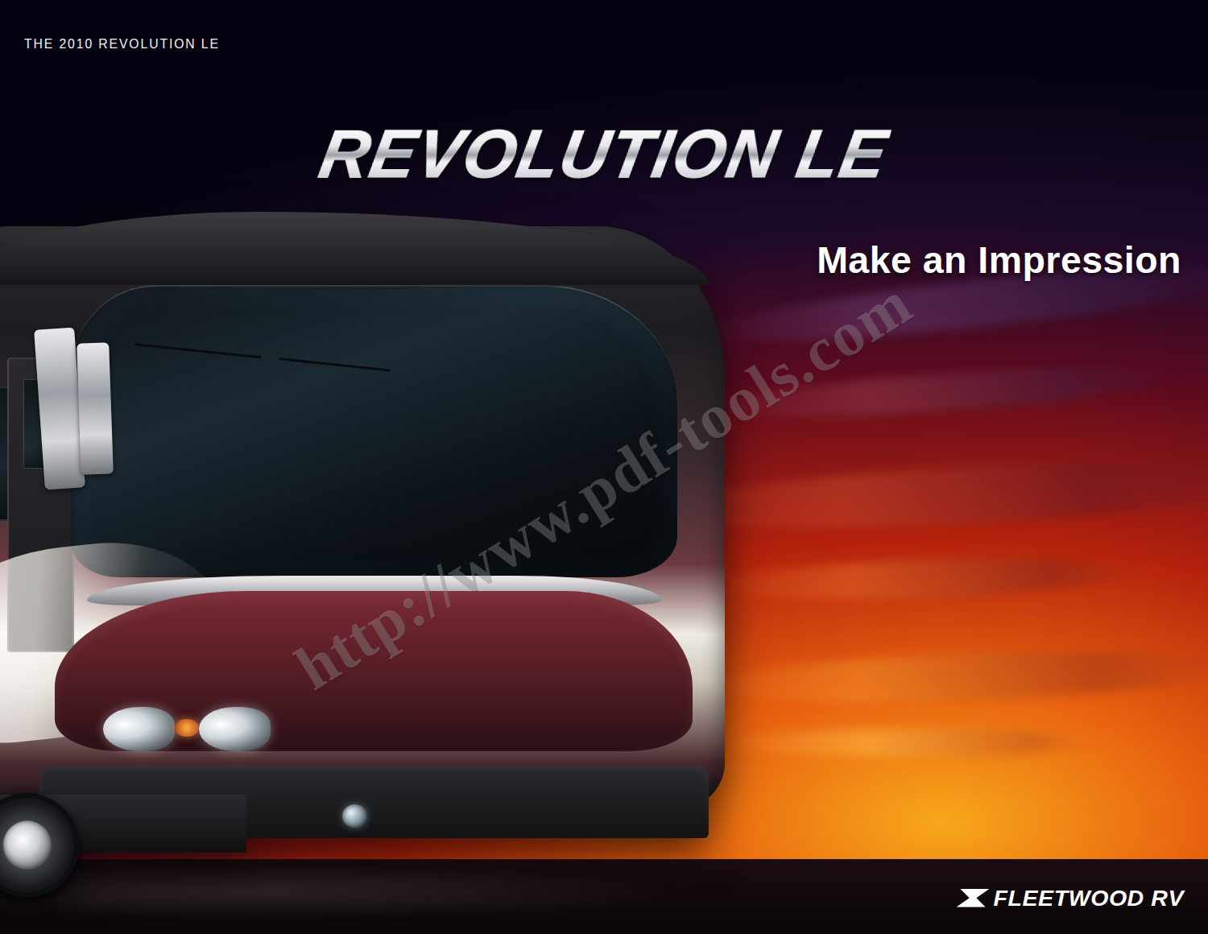The 2010 Revolution LE
REVOLUTION LE
Make an Impression
FLEETWOOD RV
http://www.pdf-tools.com